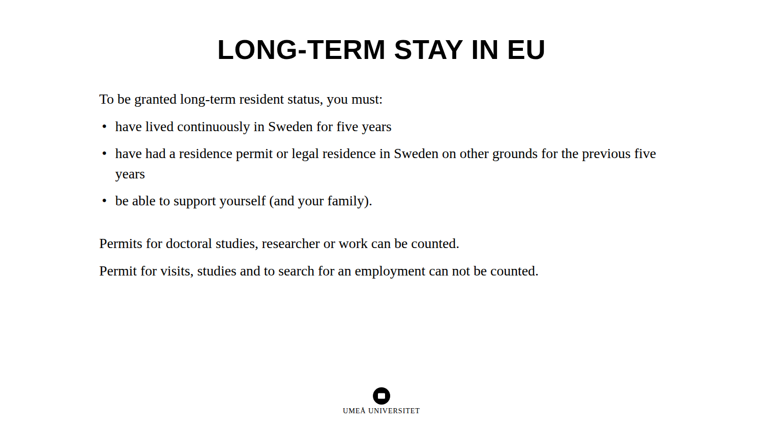LONG-TERM STAY IN EU
To be granted long-term resident status, you must:
have lived continuously in Sweden for five years
have had a residence permit or legal residence in Sweden on other grounds for the previous five years
be able to support yourself (and your family).
Permits for doctoral studies, researcher or work can be counted.
Permit for visits, studies and to search for an employment can not be counted.
UMEÅ UNIVERSITET